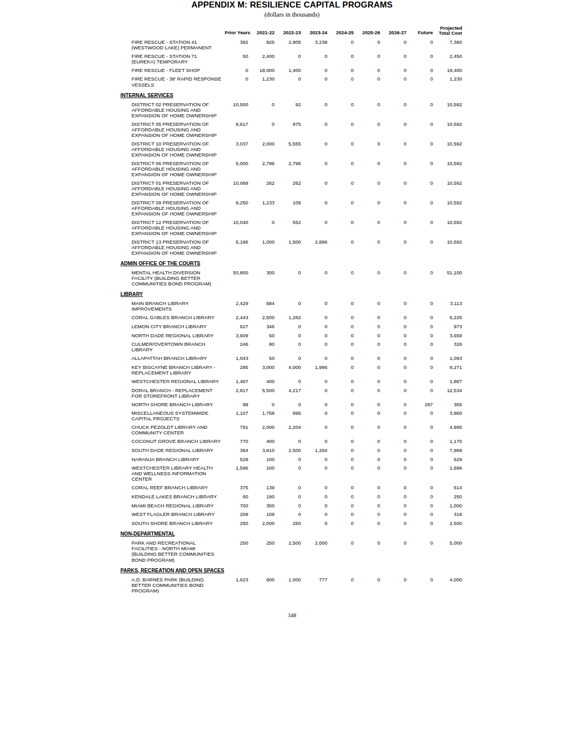APPENDIX M: RESILIENCE CAPITAL PROGRAMS
(dollars in thousands)
| | Prior Years | 2021-22 | 2022-23 | 2023-24 | 2024-25 | 2025-26 | 2026-27 | Future | Projected Total Cost |
| --- | --- | --- | --- | --- | --- | --- | --- | --- | --- |
| FIRE RESCUE - STATION 41 (WESTWOOD LAKE) PERMANENT | 392 | 825 | 2,905 | 3,238 | 0 | 0 | 0 | 0 | 7,360 |
| FIRE RESCUE - STATION 71 (EUREKA) TEMPORARY | 50 | 2,400 | 0 | 0 | 0 | 0 | 0 | 0 | 2,450 |
| FIRE RESCUE - FLEET SHOP | 0 | 18,000 | 1,400 | 0 | 0 | 0 | 0 | 0 | 19,400 |
| FIRE RESCUE - 38' RAPID RESPONSE VESSELS | 0 | 1,230 | 0 | 0 | 0 | 0 | 0 | 0 | 1,230 |
| INTERNAL SERVICES |
| DISTRICT 02 PRESERVATION OF AFFORDABLE HOUSING AND EXPANSION OF HOME OWNERSHIP | 10,500 | 0 | 92 | 0 | 0 | 0 | 0 | 0 | 10,592 |
| DISTRICT 05 PRESERVATION OF AFFORDABLE HOUSING AND EXPANSION OF HOME OWNERSHIP | 9,617 | 0 | 975 | 0 | 0 | 0 | 0 | 0 | 10,592 |
| DISTRICT 10 PRESERVATION OF AFFORDABLE HOUSING AND EXPANSION OF HOME OWNERSHIP | 3,037 | 2,000 | 5,555 | 0 | 0 | 0 | 0 | 0 | 10,592 |
| DISTRICT 06 PRESERVATION OF AFFORDABLE HOUSING AND EXPANSION OF HOME OWNERSHIP | 5,000 | 2,796 | 2,796 | 0 | 0 | 0 | 0 | 0 | 10,592 |
| DISTRICT 01 PRESERVATION OF AFFORDABLE HOUSING AND EXPANSION OF HOME OWNERSHIP | 10,068 | 262 | 262 | 0 | 0 | 0 | 0 | 0 | 10,592 |
| DISTRICT 09 PRESERVATION OF AFFORDABLE HOUSING AND EXPANSION OF HOME OWNERSHIP | 9,250 | 1,233 | 109 | 0 | 0 | 0 | 0 | 0 | 10,592 |
| DISTRICT 12 PRESERVATION OF AFFORDABLE HOUSING AND EXPANSION OF HOME OWNERSHIP | 10,040 | 0 | 552 | 0 | 0 | 0 | 0 | 0 | 10,592 |
| DISTRICT 13 PRESERVATION OF AFFORDABLE HOUSING AND EXPANSION OF HOME OWNERSHIP | 5,196 | 1,000 | 1,500 | 2,896 | 0 | 0 | 0 | 0 | 10,592 |
| ADMIN OFFICE OF THE COURTS |
| MENTAL HEALTH DIVERSION FACILITY (BUILDING BETTER COMMUNITIES BOND PROGRAM) | 50,800 | 300 | 0 | 0 | 0 | 0 | 0 | 0 | 51,100 |
| LIBRARY |
| MAIN BRANCH LIBRARY IMPROVEMENTS | 2,429 | 684 | 0 | 0 | 0 | 0 | 0 | 0 | 3,113 |
| CORAL GABLES BRANCH LIBRARY | 2,443 | 2,500 | 1,282 | 0 | 0 | 0 | 0 | 0 | 6,225 |
| LEMON CITY BRANCH LIBRARY | 627 | 346 | 0 | 0 | 0 | 0 | 0 | 0 | 973 |
| NORTH DADE REGIONAL LIBRARY | 3,609 | 50 | 0 | 0 | 0 | 0 | 0 | 0 | 3,659 |
| CULMER/OVERTOWN BRANCH LIBRARY | 246 | 80 | 0 | 0 | 0 | 0 | 0 | 0 | 326 |
| ALLAPATTAH BRANCH LIBRARY | 1,043 | 50 | 0 | 0 | 0 | 0 | 0 | 0 | 1,093 |
| KEY BISCAYNE BRANCH LIBRARY - REPLACEMENT LIBRARY | 285 | 3,000 | 4,000 | 1,986 | 0 | 0 | 0 | 0 | 9,271 |
| WESTCHESTER REGIONAL LIBRARY | 1,467 | 400 | 0 | 0 | 0 | 0 | 0 | 0 | 1,867 |
| DORAL BRANCH - REPLACEMENT FOR STOREFRONT LIBRARY | 2,817 | 5,500 | 4,217 | 0 | 0 | 0 | 0 | 0 | 12,534 |
| NORTH SHORE BRANCH LIBRARY | 88 | 0 | 0 | 0 | 0 | 0 | 0 | 267 | 355 |
| MISCELLANEOUS SYSTEMWIDE CAPITAL PROJECTS | 1,107 | 1,758 | 995 | 0 | 0 | 0 | 0 | 0 | 3,860 |
| CHUCK PEZOLDT LIBRARY AND COMMUNITY CENTER | 791 | 2,000 | 2,204 | 0 | 0 | 0 | 0 | 0 | 4,995 |
| COCONUT GROVE BRANCH LIBRARY | 770 | 400 | 0 | 0 | 0 | 0 | 0 | 0 | 1,170 |
| SOUTH DADE REGIONAL LIBRARY | 364 | 3,810 | 2,500 | 1,294 | 0 | 0 | 0 | 0 | 7,968 |
| NARANJA BRANCH LIBRARY | 529 | 100 | 0 | 0 | 0 | 0 | 0 | 0 | 629 |
| WESTCHESTER LIBRARY HEALTH AND WELLNESS INFORMATION CENTER | 1,596 | 100 | 0 | 0 | 0 | 0 | 0 | 0 | 1,696 |
| CORAL REEF BRANCH LIBRARY | 375 | 139 | 0 | 0 | 0 | 0 | 0 | 0 | 514 |
| KENDALE LAKES BRANCH LIBRARY | 60 | 190 | 0 | 0 | 0 | 0 | 0 | 0 | 250 |
| MIAMI BEACH REGIONAL LIBRARY | 700 | 300 | 0 | 0 | 0 | 0 | 0 | 0 | 1,000 |
| WEST FLAGLER BRANCH LIBRARY | 209 | 109 | 0 | 0 | 0 | 0 | 0 | 0 | 318 |
| SOUTH SHORE BRANCH LIBRARY | 250 | 2,000 | 250 | 0 | 0 | 0 | 0 | 0 | 2,500 |
| NON-DEPARTMENTAL |
| PARK AND RECREATIONAL FACILITIES - NORTH MIAMI (BUILDING BETTER COMMUNITIES BOND PROGRAM) | 250 | 250 | 2,500 | 2,000 | 0 | 0 | 0 | 0 | 5,000 |
| PARKS, RECREATION AND OPEN SPACES |
| A.D. BARNES PARK (BUILDING BETTER COMMUNITIES BOND PROGRAM) | 1,623 | 600 | 1,000 | 777 | 0 | 0 | 0 | 0 | 4,000 |
348